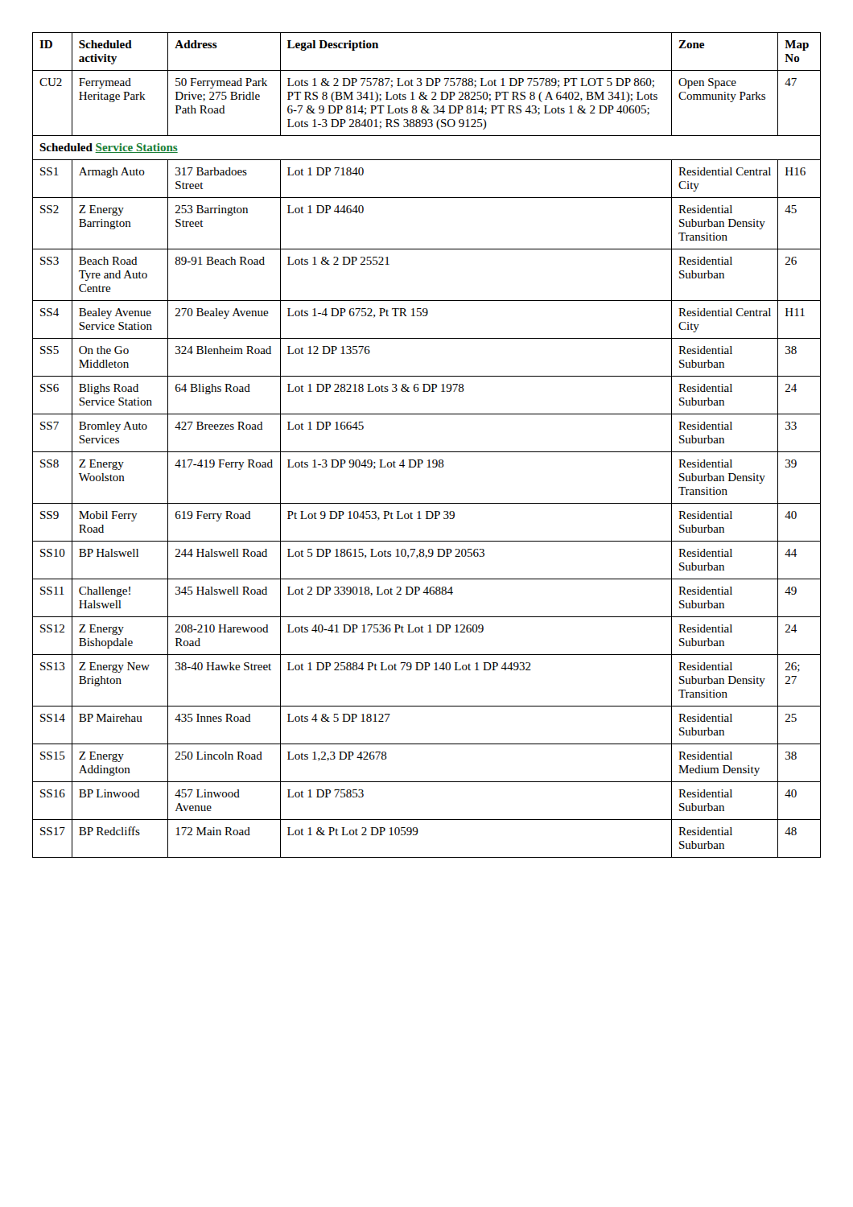| ID | Scheduled activity | Address | Legal Description | Zone | Map No |
| --- | --- | --- | --- | --- | --- |
| CU2 | Ferrymead Heritage Park | 50 Ferrymead Park Drive; 275 Bridle Path Road | Lots 1 & 2 DP 75787; Lot 3 DP 75788; Lot 1 DP 75789; PT LOT 5 DP 860; PT RS 8 (BM 341); Lots 1 & 2 DP 28250; PT RS 8 ( A 6402, BM 341); Lots 6-7 & 9 DP 814; PT Lots 8 & 34 DP 814; PT RS 43; Lots 1 & 2 DP 40605; Lots 1-3 DP 28401; RS 38893 (SO 9125) | Open Space Community Parks | 47 |
| Scheduled Service Stations |
| SS1 | Armagh Auto | 317 Barbadoes Street | Lot 1 DP 71840 | Residential Central City | H16 |
| SS2 | Z Energy Barrington | 253 Barrington Street | Lot 1 DP 44640 | Residential Suburban Density Transition | 45 |
| SS3 | Beach Road Tyre and Auto Centre | 89-91 Beach Road | Lots 1 & 2 DP 25521 | Residential Suburban | 26 |
| SS4 | Bealey Avenue Service Station | 270 Bealey Avenue | Lots 1-4 DP 6752, Pt TR 159 | Residential Central City | H11 |
| SS5 | On the Go Middleton | 324 Blenheim Road | Lot 12 DP 13576 | Residential Suburban | 38 |
| SS6 | Blighs Road Service Station | 64 Blighs Road | Lot 1 DP 28218 Lots 3 & 6 DP 1978 | Residential Suburban | 24 |
| SS7 | Bromley Auto Services | 427 Breezes Road | Lot 1 DP 16645 | Residential Suburban | 33 |
| SS8 | Z Energy Woolston | 417-419 Ferry Road | Lots 1-3 DP 9049; Lot 4 DP 198 | Residential Suburban Density Transition | 39 |
| SS9 | Mobil Ferry Road | 619 Ferry Road | Pt Lot 9 DP 10453, Pt Lot 1 DP 39 | Residential Suburban | 40 |
| SS10 | BP Halswell | 244 Halswell Road | Lot 5 DP 18615, Lots 10,7,8,9 DP 20563 | Residential Suburban | 44 |
| SS11 | Challenge! Halswell | 345 Halswell Road | Lot 2 DP 339018, Lot 2 DP 46884 | Residential Suburban | 49 |
| SS12 | Z Energy Bishopdale | 208-210 Harewood Road | Lots 40-41 DP 17536 Pt Lot 1 DP 12609 | Residential Suburban | 24 |
| SS13 | Z Energy New Brighton | 38-40 Hawke Street | Lot 1 DP 25884 Pt Lot 79 DP 140 Lot 1 DP 44932 | Residential Suburban Density Transition | 26; 27 |
| SS14 | BP Mairehau | 435 Innes Road | Lots 4 & 5 DP 18127 | Residential Suburban | 25 |
| SS15 | Z Energy Addington | 250 Lincoln Road | Lots 1,2,3 DP 42678 | Residential Medium Density | 38 |
| SS16 | BP Linwood | 457 Linwood Avenue | Lot 1 DP 75853 | Residential Suburban | 40 |
| SS17 | BP Redcliffs | 172 Main Road | Lot 1 & Pt Lot 2 DP 10599 | Residential Suburban | 48 |